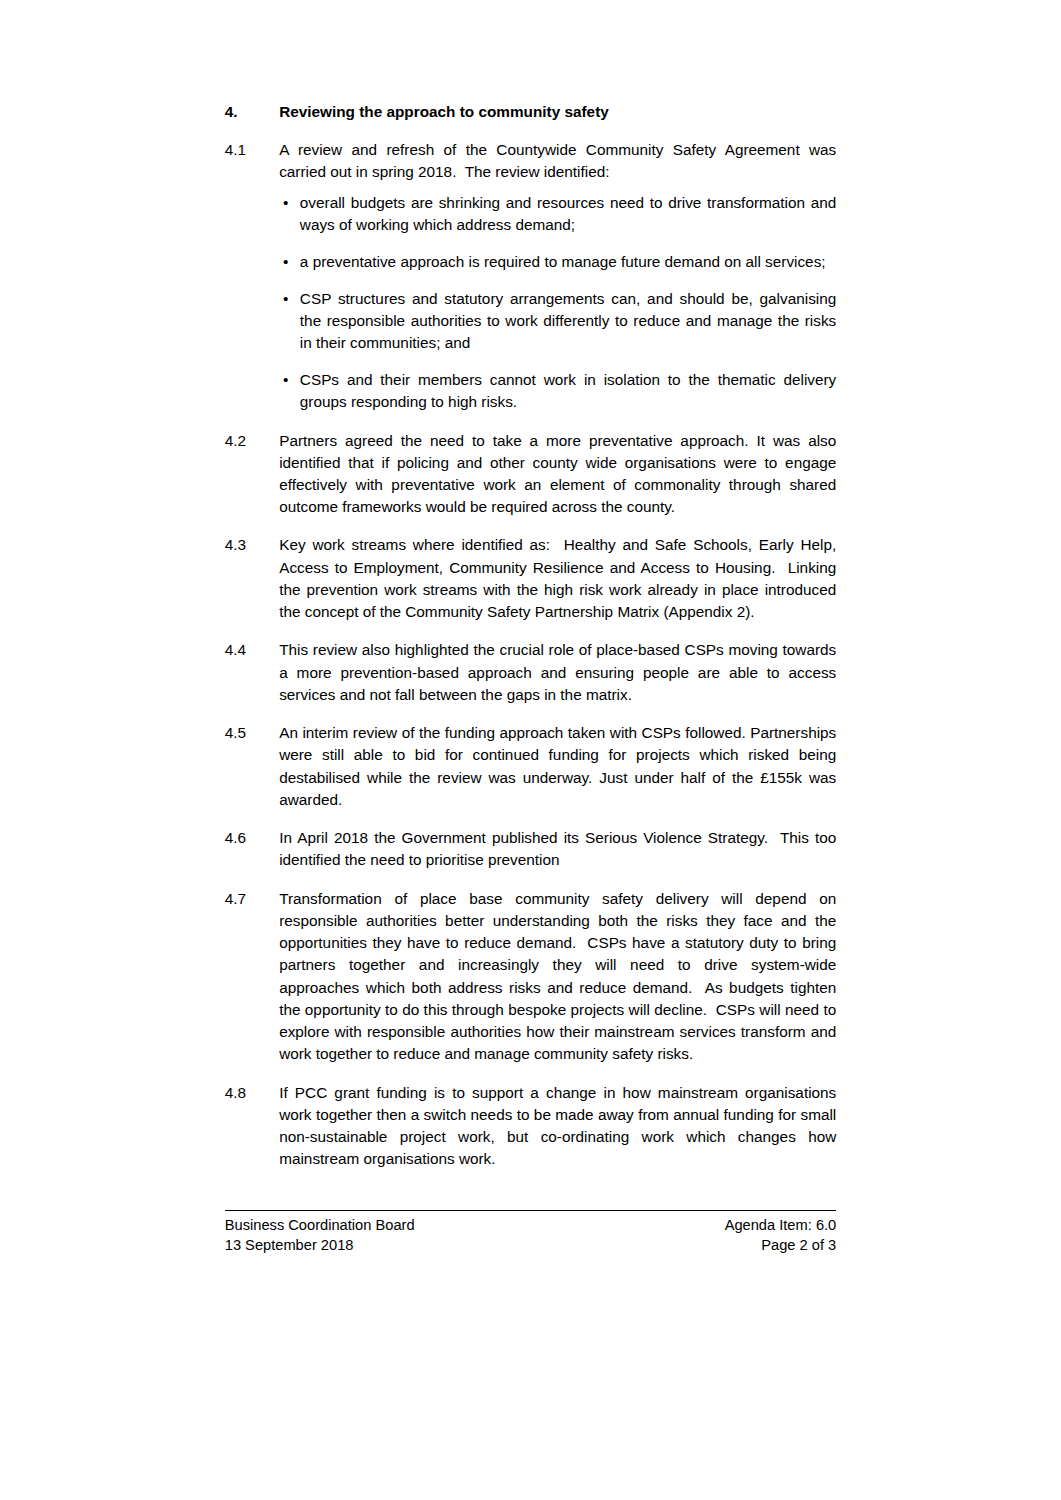4. Reviewing the approach to community safety
4.1 A review and refresh of the Countywide Community Safety Agreement was carried out in spring 2018. The review identified:
overall budgets are shrinking and resources need to drive transformation and ways of working which address demand;
a preventative approach is required to manage future demand on all services;
CSP structures and statutory arrangements can, and should be, galvanising the responsible authorities to work differently to reduce and manage the risks in their communities; and
CSPs and their members cannot work in isolation to the thematic delivery groups responding to high risks.
4.2 Partners agreed the need to take a more preventative approach. It was also identified that if policing and other county wide organisations were to engage effectively with preventative work an element of commonality through shared outcome frameworks would be required across the county.
4.3 Key work streams where identified as: Healthy and Safe Schools, Early Help, Access to Employment, Community Resilience and Access to Housing. Linking the prevention work streams with the high risk work already in place introduced the concept of the Community Safety Partnership Matrix (Appendix 2).
4.4 This review also highlighted the crucial role of place-based CSPs moving towards a more prevention-based approach and ensuring people are able to access services and not fall between the gaps in the matrix.
4.5 An interim review of the funding approach taken with CSPs followed. Partnerships were still able to bid for continued funding for projects which risked being destabilised while the review was underway. Just under half of the £155k was awarded.
4.6 In April 2018 the Government published its Serious Violence Strategy. This too identified the need to prioritise prevention
4.7 Transformation of place base community safety delivery will depend on responsible authorities better understanding both the risks they face and the opportunities they have to reduce demand. CSPs have a statutory duty to bring partners together and increasingly they will need to drive system-wide approaches which both address risks and reduce demand. As budgets tighten the opportunity to do this through bespoke projects will decline. CSPs will need to explore with responsible authorities how their mainstream services transform and work together to reduce and manage community safety risks.
4.8 If PCC grant funding is to support a change in how mainstream organisations work together then a switch needs to be made away from annual funding for small non-sustainable project work, but co-ordinating work which changes how mainstream organisations work.
Business Coordination Board
13 September 2018
Agenda Item: 6.0
Page 2 of 3